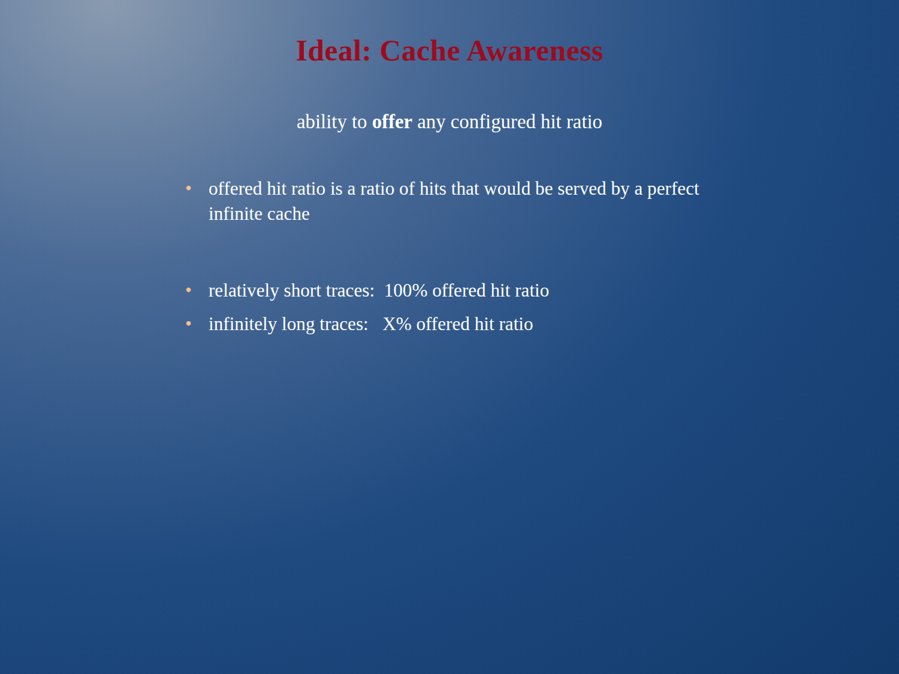Ideal: Cache Awareness
ability to offer any configured hit ratio
offered hit ratio is a ratio of hits that would be served by a perfect infinite cache
relatively short traces: 100% offered hit ratio
infinitely long traces: X% offered hit ratio